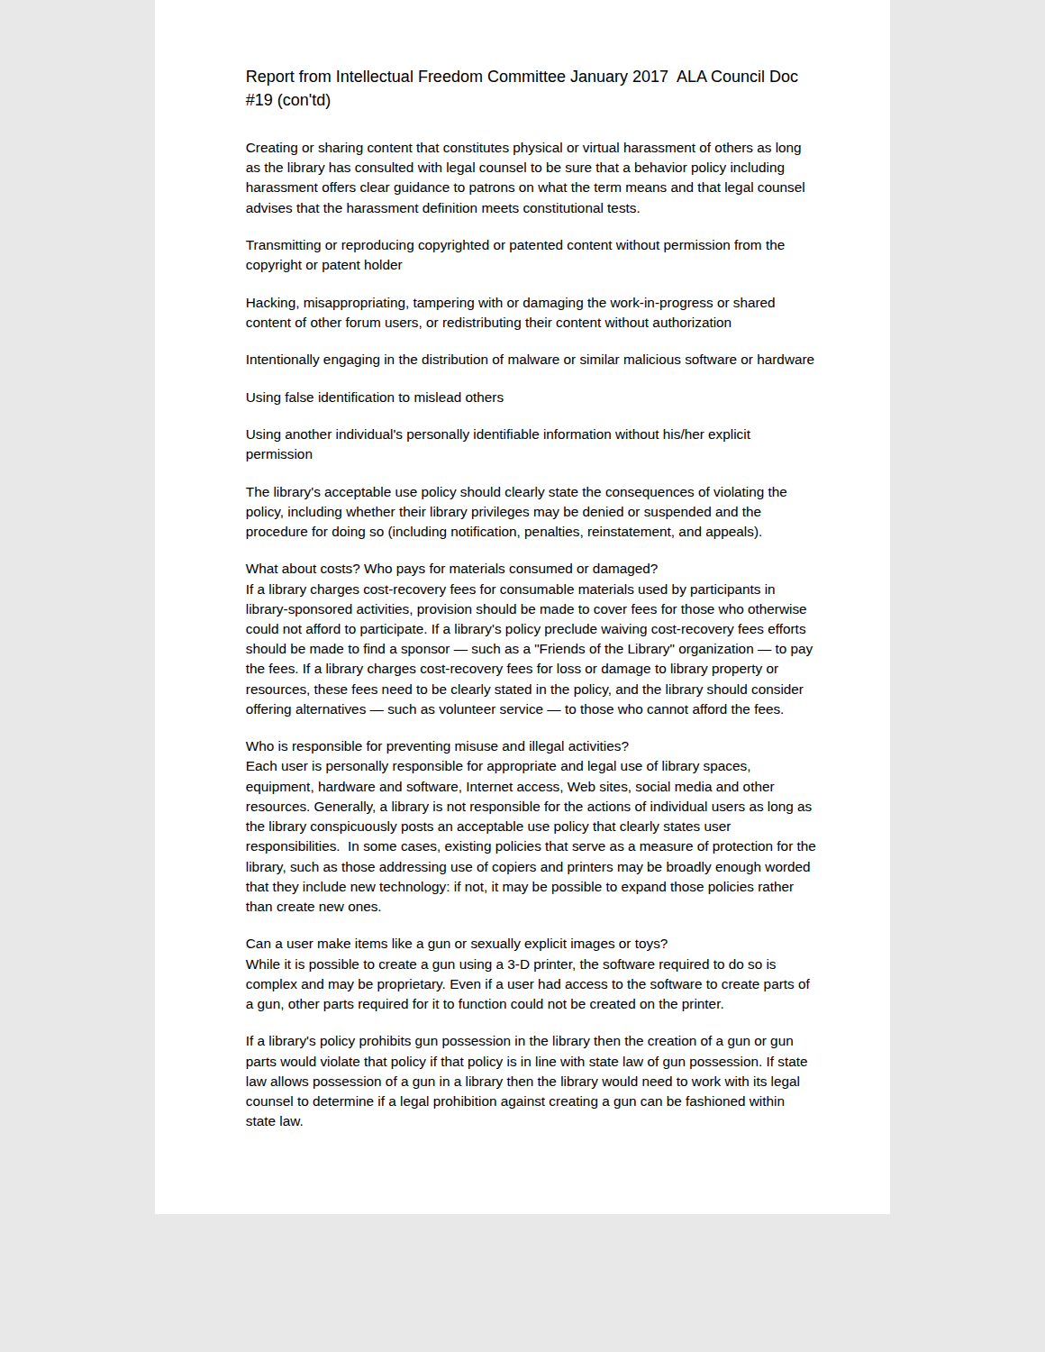Report from Intellectual Freedom Committee January 2017 ALA Council Doc #19 (con'td)
Creating or sharing content that constitutes physical or virtual harassment of others as long as the library has consulted with legal counsel to be sure that a behavior policy including harassment offers clear guidance to patrons on what the term means and that legal counsel advises that the harassment definition meets constitutional tests.
Transmitting or reproducing copyrighted or patented content without permission from the copyright or patent holder
Hacking, misappropriating, tampering with or damaging the work-in-progress or shared content of other forum users, or redistributing their content without authorization
Intentionally engaging in the distribution of malware or similar malicious software or hardware
Using false identification to mislead others
Using another individual's personally identifiable information without his/her explicit permission
The library's acceptable use policy should clearly state the consequences of violating the policy, including whether their library privileges may be denied or suspended and the procedure for doing so (including notification, penalties, reinstatement, and appeals).
What about costs? Who pays for materials consumed or damaged?
If a library charges cost-recovery fees for consumable materials used by participants in library-sponsored activities, provision should be made to cover fees for those who otherwise could not afford to participate. If a library's policy preclude waiving cost-recovery fees efforts should be made to find a sponsor — such as a "Friends of the Library" organization — to pay the fees. If a library charges cost-recovery fees for loss or damage to library property or resources, these fees need to be clearly stated in the policy, and the library should consider offering alternatives — such as volunteer service — to those who cannot afford the fees.
Who is responsible for preventing misuse and illegal activities?
Each user is personally responsible for appropriate and legal use of library spaces, equipment, hardware and software, Internet access, Web sites, social media and other resources. Generally, a library is not responsible for the actions of individual users as long as the library conspicuously posts an acceptable use policy that clearly states user responsibilities. In some cases, existing policies that serve as a measure of protection for the library, such as those addressing use of copiers and printers may be broadly enough worded that they include new technology: if not, it may be possible to expand those policies rather than create new ones.
Can a user make items like a gun or sexually explicit images or toys?
While it is possible to create a gun using a 3-D printer, the software required to do so is complex and may be proprietary. Even if a user had access to the software to create parts of a gun, other parts required for it to function could not be created on the printer.
If a library's policy prohibits gun possession in the library then the creation of a gun or gun parts would violate that policy if that policy is in line with state law of gun possession. If state law allows possession of a gun in a library then the library would need to work with its legal counsel to determine if a legal prohibition against creating a gun can be fashioned within state law.